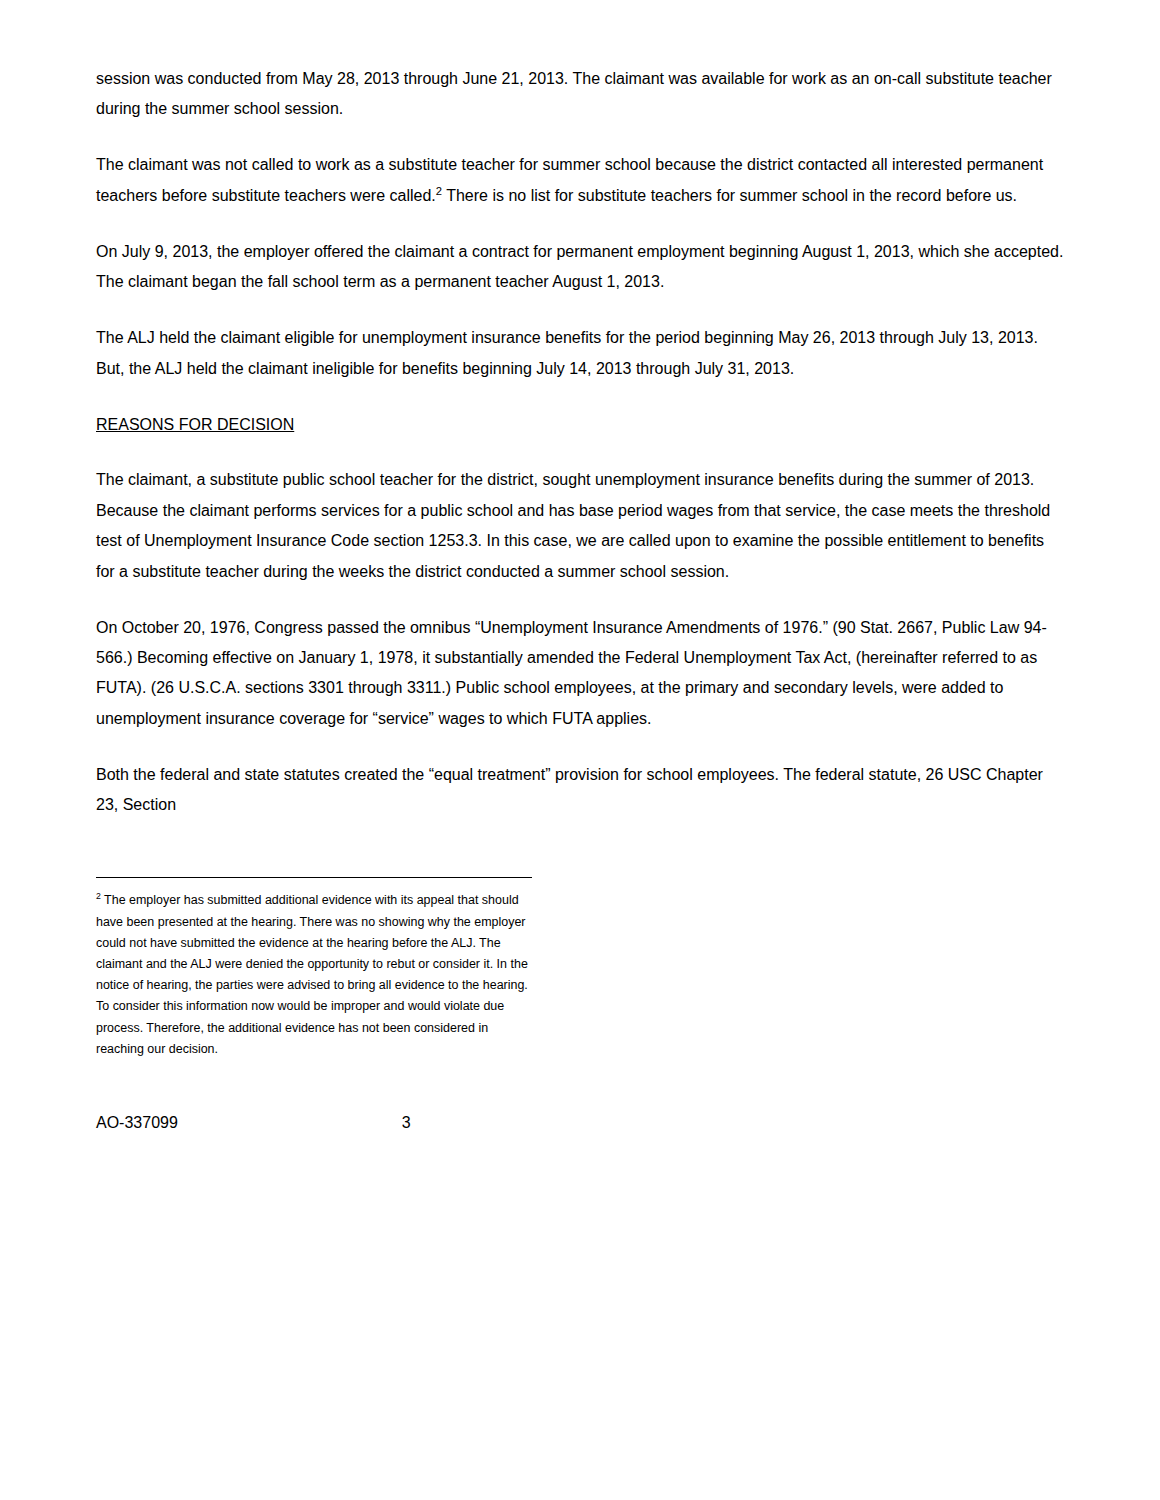session was conducted from May 28, 2013 through June 21, 2013. The claimant was available for work as an on-call substitute teacher during the summer school session.
The claimant was not called to work as a substitute teacher for summer school because the district contacted all interested permanent teachers before substitute teachers were called.2 There is no list for substitute teachers for summer school in the record before us.
On July 9, 2013, the employer offered the claimant a contract for permanent employment beginning August 1, 2013, which she accepted. The claimant began the fall school term as a permanent teacher August 1, 2013.
The ALJ held the claimant eligible for unemployment insurance benefits for the period beginning May 26, 2013 through July 13, 2013. But, the ALJ held the claimant ineligible for benefits beginning July 14, 2013 through July 31, 2013.
REASONS FOR DECISION
The claimant, a substitute public school teacher for the district, sought unemployment insurance benefits during the summer of 2013. Because the claimant performs services for a public school and has base period wages from that service, the case meets the threshold test of Unemployment Insurance Code section 1253.3. In this case, we are called upon to examine the possible entitlement to benefits for a substitute teacher during the weeks the district conducted a summer school session.
On October 20, 1976, Congress passed the omnibus “Unemployment Insurance Amendments of 1976.” (90 Stat. 2667, Public Law 94-566.) Becoming effective on January 1, 1978, it substantially amended the Federal Unemployment Tax Act, (hereinafter referred to as FUTA). (26 U.S.C.A. sections 3301 through 3311.) Public school employees, at the primary and secondary levels, were added to unemployment insurance coverage for “service” wages to which FUTA applies.
Both the federal and state statutes created the “equal treatment” provision for school employees. The federal statute, 26 USC Chapter 23, Section
2 The employer has submitted additional evidence with its appeal that should have been presented at the hearing. There was no showing why the employer could not have submitted the evidence at the hearing before the ALJ. The claimant and the ALJ were denied the opportunity to rebut or consider it. In the notice of hearing, the parties were advised to bring all evidence to the hearing. To consider this information now would be improper and would violate due process. Therefore, the additional evidence has not been considered in reaching our decision.
AO-337099 3